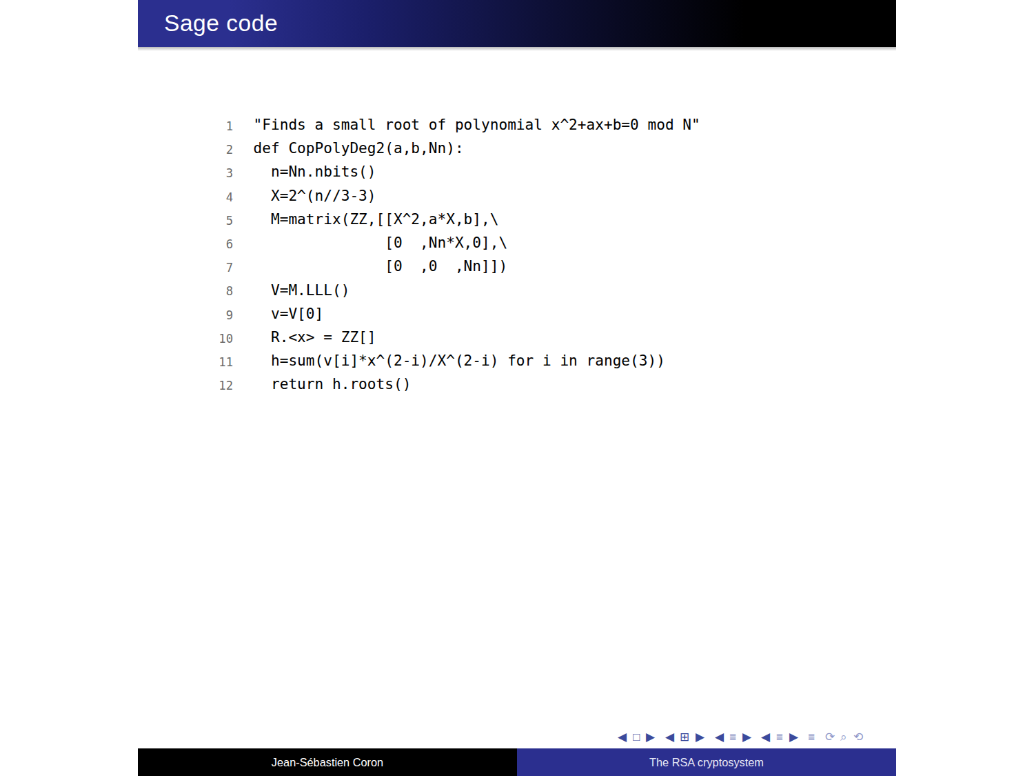Sage code
"Finds a small root of polynomial x^2+ax+b=0 mod N"
def CopPolyDeg2(a,b,Nn):
n=Nn.nbits()
X=2^(n//3-3)
M=matrix(ZZ,[[X^2,a*X,b],\
[0 ,Nn*X,0],\
[0 ,0 ,Nn]])
V=M.LLL()
v=V[0]
R.<x> = ZZ[]
h=sum(v[i]*x^(2-i)/X^(2-i) for i in range(3))
return h.roots()
◀ □ ▶ ◀ ⊞ ▶ ◀ ≡ ▶ ◀ ≡ ▶ ≡ ⟳ ⌕ ⟲
Jean-Sébastien Coron
The RSA cryptosystem